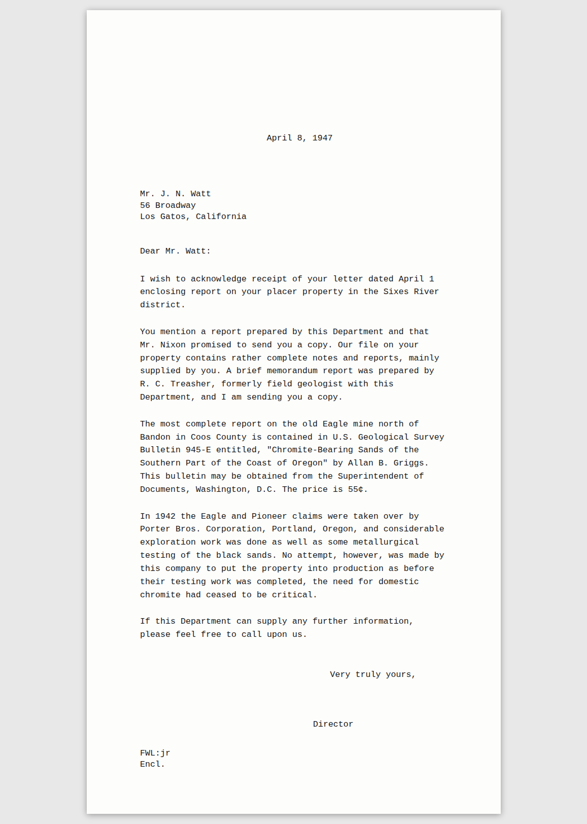April 8, 1947
Mr. J. N. Watt
56 Broadway
Los Gatos, California
Dear Mr. Watt:
I wish to acknowledge receipt of your letter dated April 1 enclosing report on your placer property in the Sixes River district.
You mention a report prepared by this Department and that Mr. Nixon promised to send you a copy. Our file on your property contains rather complete notes and reports, mainly supplied by you. A brief memorandum report was prepared by R. C. Treasher, formerly field geologist with this Department, and I am sending you a copy.
The most complete report on the old Eagle mine north of Bandon in Coos County is contained in U.S. Geological Survey Bulletin 945-E entitled, "Chromite-Bearing Sands of the Southern Part of the Coast of Oregon" by Allan B. Griggs. This bulletin may be obtained from the Superintendent of Documents, Washington, D.C. The price is 55¢.
In 1942 the Eagle and Pioneer claims were taken over by Porter Bros. Corporation, Portland, Oregon, and considerable exploration work was done as well as some metallurgical testing of the black sands. No attempt, however, was made by this company to put the property into production as before their testing work was completed, the need for domestic chromite had ceased to be critical.
If this Department can supply any further information, please feel free to call upon us.
Very truly yours,
Director
FWL:jr
Encl.